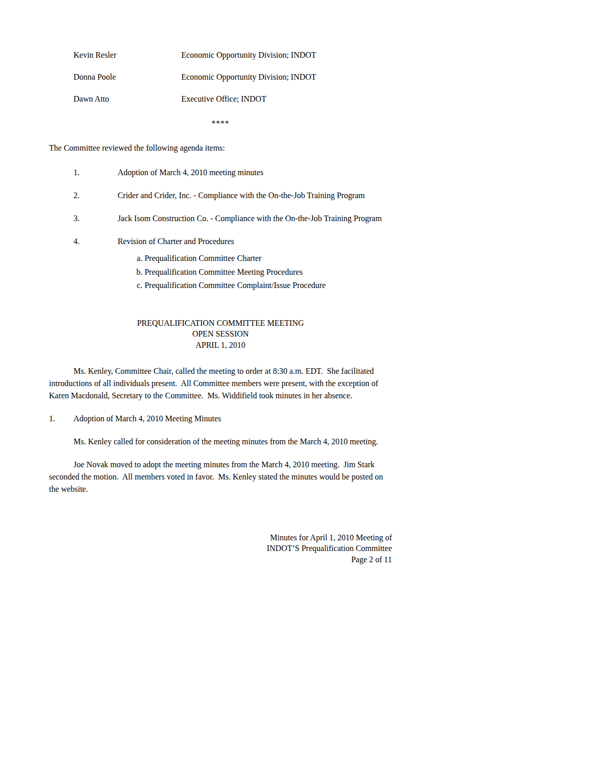Kevin Resler
Economic Opportunity Division; INDOT
Donna Poole
Economic Opportunity Division; INDOT
Dawn Atto
Executive Office; INDOT
****
The Committee reviewed the following agenda items:
1. Adoption of March 4, 2010 meeting minutes
2. Crider and Crider, Inc. - Compliance with the On-the-Job Training Program
3. Jack Isom Construction Co. - Compliance with the On-the-Job Training Program
4. Revision of Charter and Procedures
Prequalification Committee Charter
Prequalification Committee Meeting Procedures
Prequalification Committee Complaint/Issue Procedure
PREQUALIFICATION COMMITTEE MEETING
OPEN SESSION
APRIL 1, 2010
Ms. Kenley, Committee Chair, called the meeting to order at 8:30 a.m. EDT. She facilitated introductions of all individuals present. All Committee members were present, with the exception of Karen Macdonald, Secretary to the Committee. Ms. Widdifield took minutes in her absence.
1.
Adoption of March 4, 2010 Meeting Minutes
Ms. Kenley called for consideration of the meeting minutes from the March 4, 2010 meeting.
Joe Novak moved to adopt the meeting minutes from the March 4, 2010 meeting. Jim Stark seconded the motion. All members voted in favor. Ms. Kenley stated the minutes would be posted on the website.
Minutes for April 1, 2010 Meeting of
INDOT’S Prequalification Committee
Page 2 of 11